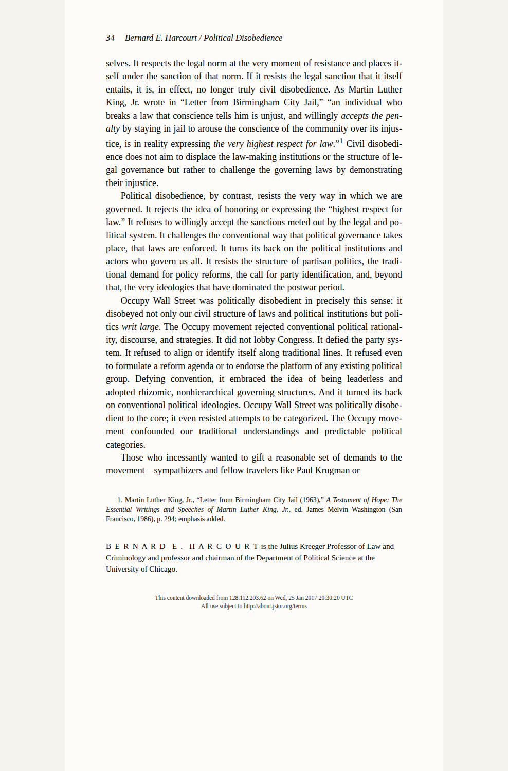34 Bernard E. Harcourt / Political Disobedience
selves. It respects the legal norm at the very moment of resistance and places itself under the sanction of that norm. If it resists the legal sanction that it itself entails, it is, in effect, no longer truly civil disobedience. As Martin Luther King, Jr. wrote in “Letter from Birmingham City Jail,” “an individual who breaks a law that conscience tells him is unjust, and willingly accepts the penalty by staying in jail to arouse the conscience of the community over its injustice, is in reality expressing the very highest respect for law.”1 Civil disobedience does not aim to displace the law-making institutions or the structure of legal governance but rather to challenge the governing laws by demonstrating their injustice.
Political disobedience, by contrast, resists the very way in which we are governed. It rejects the idea of honoring or expressing the “highest respect for law.” It refuses to willingly accept the sanctions meted out by the legal and political system. It challenges the conventional way that political governance takes place, that laws are enforced. It turns its back on the political institutions and actors who govern us all. It resists the structure of partisan politics, the traditional demand for policy reforms, the call for party identification, and, beyond that, the very ideologies that have dominated the postwar period.
Occupy Wall Street was politically disobedient in precisely this sense: it disobeyed not only our civil structure of laws and political institutions but politics writ large. The Occupy movement rejected conventional political rationality, discourse, and strategies. It did not lobby Congress. It defied the party system. It refused to align or identify itself along traditional lines. It refused even to formulate a reform agenda or to endorse the platform of any existing political group. Defying convention, it embraced the idea of being leaderless and adopted rhizomic, nonhierarchical governing structures. And it turned its back on conventional political ideologies. Occupy Wall Street was politically disobedient to the core; it even resisted attempts to be categorized. The Occupy movement confounded our traditional understandings and predictable political categories.
Those who incessantly wanted to gift a reasonable set of demands to the movement—sympathizers and fellow travelers like Paul Krugman or
1. Martin Luther King, Jr., “Letter from Birmingham City Jail (1963),” A Testament of Hope: The Essential Writings and Speeches of Martin Luther King, Jr., ed. James Melvin Washington (San Francisco, 1986), p. 294; emphasis added.
B E R N A R D E . H A R C O U R T is the Julius Kreeger Professor of Law and Criminology and professor and chairman of the Department of Political Science at the University of Chicago.
This content downloaded from 128.112.203.62 on Wed, 25 Jan 2017 20:30:20 UTC
All use subject to http://about.jstor.org/terms